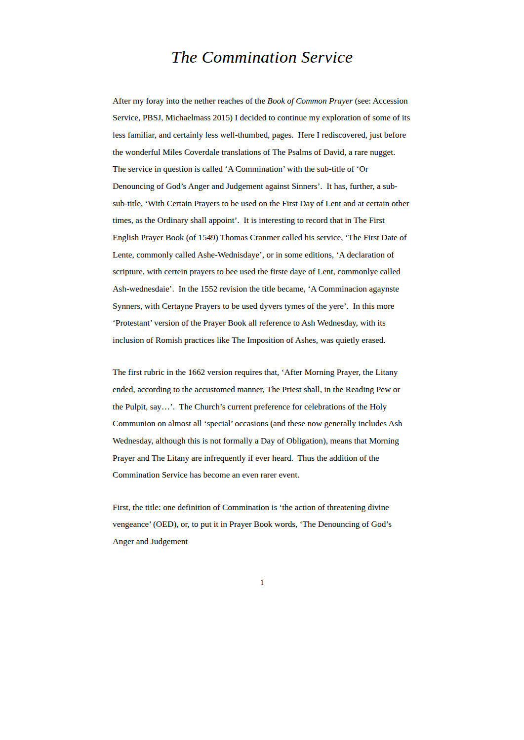The Commination Service
After my foray into the nether reaches of the Book of Common Prayer (see: Accession Service, PBSJ, Michaelmass 2015) I decided to continue my exploration of some of its less familiar, and certainly less well-thumbed, pages. Here I rediscovered, just before the wonderful Miles Coverdale translations of The Psalms of David, a rare nugget. The service in question is called ‘A Commination’ with the sub-title of ‘Or Denouncing of God’s Anger and Judgement against Sinners’. It has, further, a sub-sub-title, ‘With Certain Prayers to be used on the First Day of Lent and at certain other times, as the Ordinary shall appoint’. It is interesting to record that in The First English Prayer Book (of 1549) Thomas Cranmer called his service, ‘The First Date of Lente, commonly called Ashe-Wednisdaye’, or in some editions, ‘A declaration of scripture, with certein prayers to bee used the firste daye of Lent, commonlye called Ash-wednesdaie’. In the 1552 revision the title became, ‘A Comminacion agaynste Synners, with Certayne Prayers to be used dyvers tymes of the yere’. In this more ‘Protestant’ version of the Prayer Book all reference to Ash Wednesday, with its inclusion of Romish practices like The Imposition of Ashes, was quietly erased.
The first rubric in the 1662 version requires that, ‘After Morning Prayer, the Litany ended, according to the accustomed manner, The Priest shall, in the Reading Pew or the Pulpit, say…’. The Church’s current preference for celebrations of the Holy Communion on almost all ‘special’ occasions (and these now generally includes Ash Wednesday, although this is not formally a Day of Obligation), means that Morning Prayer and The Litany are infrequently if ever heard. Thus the addition of the Commination Service has become an even rarer event.
First, the title: one definition of Commination is ‘the action of threatening divine vengeance’ (OED), or, to put it in Prayer Book words, ‘The Denouncing of God’s Anger and Judgement
1